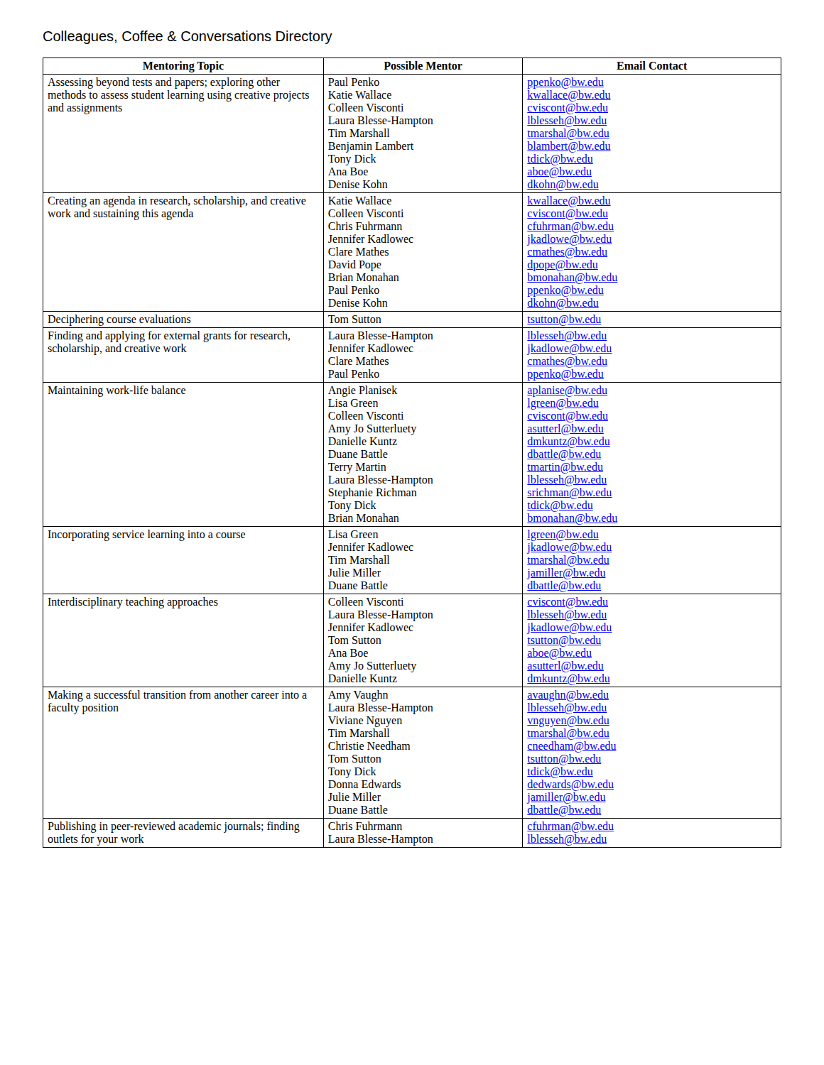Colleagues, Coffee & Conversations Directory
| Mentoring Topic | Possible Mentor | Email Contact |
| --- | --- | --- |
| Assessing beyond tests and papers; exploring other methods to assess student learning using creative projects and assignments | Paul Penko Katie Wallace Colleen Visconti Laura Blesse-Hampton Tim Marshall Benjamin Lambert Tony Dick Ana Boe Denise Kohn | ppenko@bw.edu kwallace@bw.edu cviscont@bw.edu lblesseh@bw.edu tmarshal@bw.edu blambert@bw.edu tdick@bw.edu aboe@bw.edu dkohn@bw.edu |
| Creating an agenda in research, scholarship, and creative work and sustaining this agenda | Katie Wallace Colleen Visconti Chris Fuhrmann Jennifer Kadlowec Clare Mathes David Pope Brian Monahan Paul Penko Denise Kohn | kwallace@bw.edu cviscont@bw.edu cfuhrman@bw.edu jkadlowe@bw.edu cmathes@bw.edu dpope@bw.edu bmonahan@bw.edu ppenko@bw.edu dkohn@bw.edu |
| Deciphering course evaluations | Tom Sutton | tsutton@bw.edu |
| Finding and applying for external grants for research, scholarship, and creative work | Laura Blesse-Hampton Jennifer Kadlowec Clare Mathes Paul Penko | lblesseh@bw.edu jkadlowe@bw.edu cmathes@bw.edu ppenko@bw.edu |
| Maintaining work-life balance | Angie Planisek Lisa Green Colleen Visconti Amy Jo Sutterluety Danielle Kuntz Duane Battle Terry Martin Laura Blesse-Hampton Stephanie Richman Tony Dick Brian Monahan | aplanise@bw.edu lgreen@bw.edu cviscont@bw.edu asutterl@bw.edu dmkuntz@bw.edu dbattle@bw.edu tmartin@bw.edu lblesseh@bw.edu srichman@bw.edu tdick@bw.edu bmonahan@bw.edu |
| Incorporating service learning into a course | Lisa Green Jennifer Kadlowec Tim Marshall Julie Miller Duane Battle | lgreen@bw.edu jkadlowe@bw.edu tmarshal@bw.edu jamiller@bw.edu dbattle@bw.edu |
| Interdisciplinary teaching approaches | Colleen Visconti Laura Blesse-Hampton Jennifer Kadlowec Tom Sutton Ana Boe Amy Jo Sutterluety Danielle Kuntz | cviscont@bw.edu lblesseh@bw.edu jkadlowe@bw.edu tsutton@bw.edu aboe@bw.edu asutterl@bw.edu dmkuntz@bw.edu |
| Making a successful transition from another career into a faculty position | Amy Vaughn Laura Blesse-Hampton Viviane Nguyen Tim Marshall Christie Needham Tom Sutton Tony Dick Donna Edwards Julie Miller Duane Battle | avaughn@bw.edu lblesseh@bw.edu vnguyen@bw.edu tmarshal@bw.edu cneedham@bw.edu tsutton@bw.edu tdick@bw.edu dedwards@bw.edu jamiller@bw.edu dbattle@bw.edu |
| Publishing in peer-reviewed academic journals; finding outlets for your work | Chris Fuhrmann Laura Blesse-Hampton | cfuhrman@bw.edu lblesseh@bw.edu |